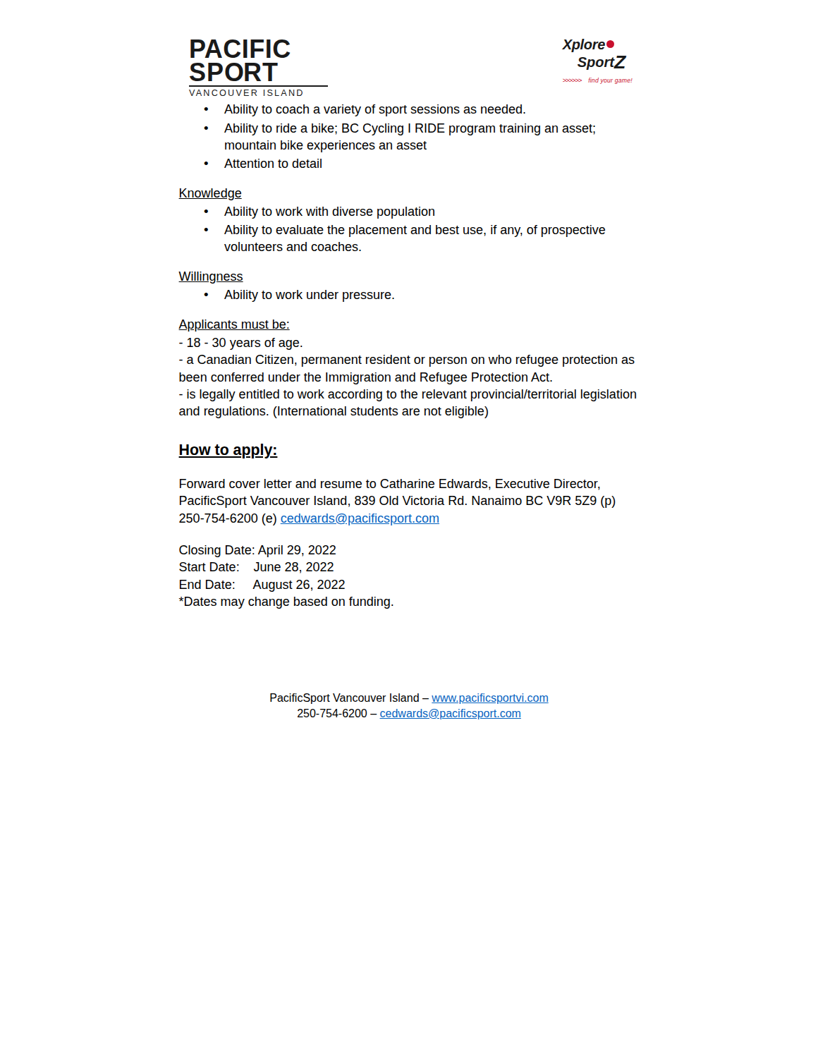PACIFIC SPORT
VANCOUVER ISLAND
Xplore
SportZ
>>>>>> find your game!
Ability to coach a variety of sport sessions as needed.
Ability to ride a bike; BC Cycling I RIDE program training an asset; mountain bike experiences an asset
Attention to detail
Knowledge
Ability to work with diverse population
Ability to evaluate the placement and best use, if any, of prospective volunteers and coaches.
Willingness
Ability to work under pressure.
Applicants must be:
- 18 - 30 years of age.
- a Canadian Citizen, permanent resident or person on who refugee protection as been conferred under the Immigration and Refugee Protection Act.
- is legally entitled to work according to the relevant provincial/territorial legislation and regulations. (International students are not eligible)
How to apply:
Forward cover letter and resume to Catharine Edwards, Executive Director, PacificSport Vancouver Island, 839 Old Victoria Rd. Nanaimo BC V9R 5Z9 (p) 250-754-6200 (e) cedwards@pacificsport.com
Closing Date: April 29, 2022
Start Date: June 28, 2022
End Date: August 26, 2022
*Dates may change based on funding.
PacificSport Vancouver Island – www.pacificsportvi.com
250-754-6200 – cedwards@pacificsport.com